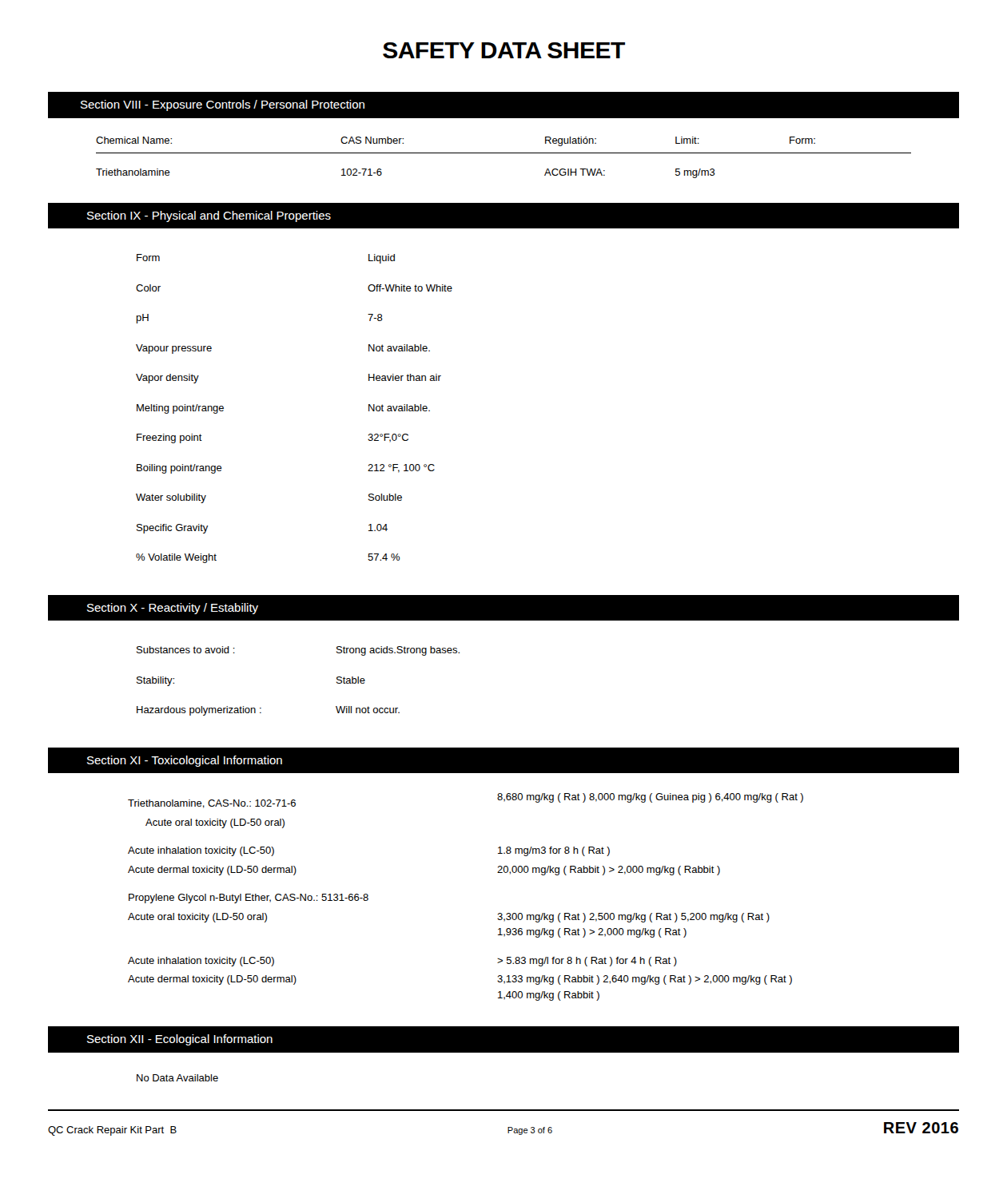SAFETY DATA SHEET
Section VIII - Exposure Controls / Personal Protection
| Chemical Name: | CAS Number: | Regulatión: | Limit: | Form: |
| --- | --- | --- | --- | --- |
| Triethanolamine | 102-71-6 | ACGIH TWA: | 5 mg/m3 | |
Section IX - Physical and Chemical Properties
| Form | Liquid |
| Color | Off-White to White |
| pH | 7-8 |
| Vapour pressure | Not available. |
| Vapor density | Heavier than air |
| Melting point/range | Not available. |
| Freezing point | 32°F,0°C |
| Boiling point/range | 212 °F, 100 °C |
| Water solubility | Soluble |
| Specific Gravity | 1.04 |
| % Volatile Weight | 57.4 % |
Section X - Reactivity / Estability
| Substances to avoid : | Strong acids.Strong bases. |
| Stability: | Stable |
| Hazardous polymerization : | Will not occur. |
Section XI - Toxicological Information
| Triethanolamine, CAS-No.: 102-71-6 | 8,680 mg/kg ( Rat ) 8,000 mg/kg ( Guinea pig ) 6,400 mg/kg ( Rat ) |
| Acute oral toxicity (LD-50 oral) |
| Acute inhalation toxicity (LC-50) | 1.8 mg/m3 for 8 h ( Rat ) |
| Acute dermal toxicity (LD-50 dermal) | 20,000 mg/kg ( Rabbit ) > 2,000 mg/kg ( Rabbit ) |
| Propylene Glycol n-Butyl Ether, CAS-No.: 5131-66-8 | |
| Acute oral toxicity (LD-50 oral) | 3,300 mg/kg ( Rat ) 2,500 mg/kg ( Rat ) 5,200 mg/kg ( Rat ) 1,936 mg/kg ( Rat ) > 2,000 mg/kg ( Rat ) |
| Acute inhalation toxicity (LC-50) | > 5.83 mg/l for 8 h ( Rat ) for 4 h ( Rat ) |
| Acute dermal toxicity (LD-50 dermal) | 3,133 mg/kg ( Rabbit ) 2,640 mg/kg ( Rat ) > 2,000 mg/kg ( Rat ) 1,400 mg/kg ( Rabbit ) |
Section XII - Ecological Information
No Data Available
QC Crack Repair Kit Part B
Page 3 of 6
REV 2016